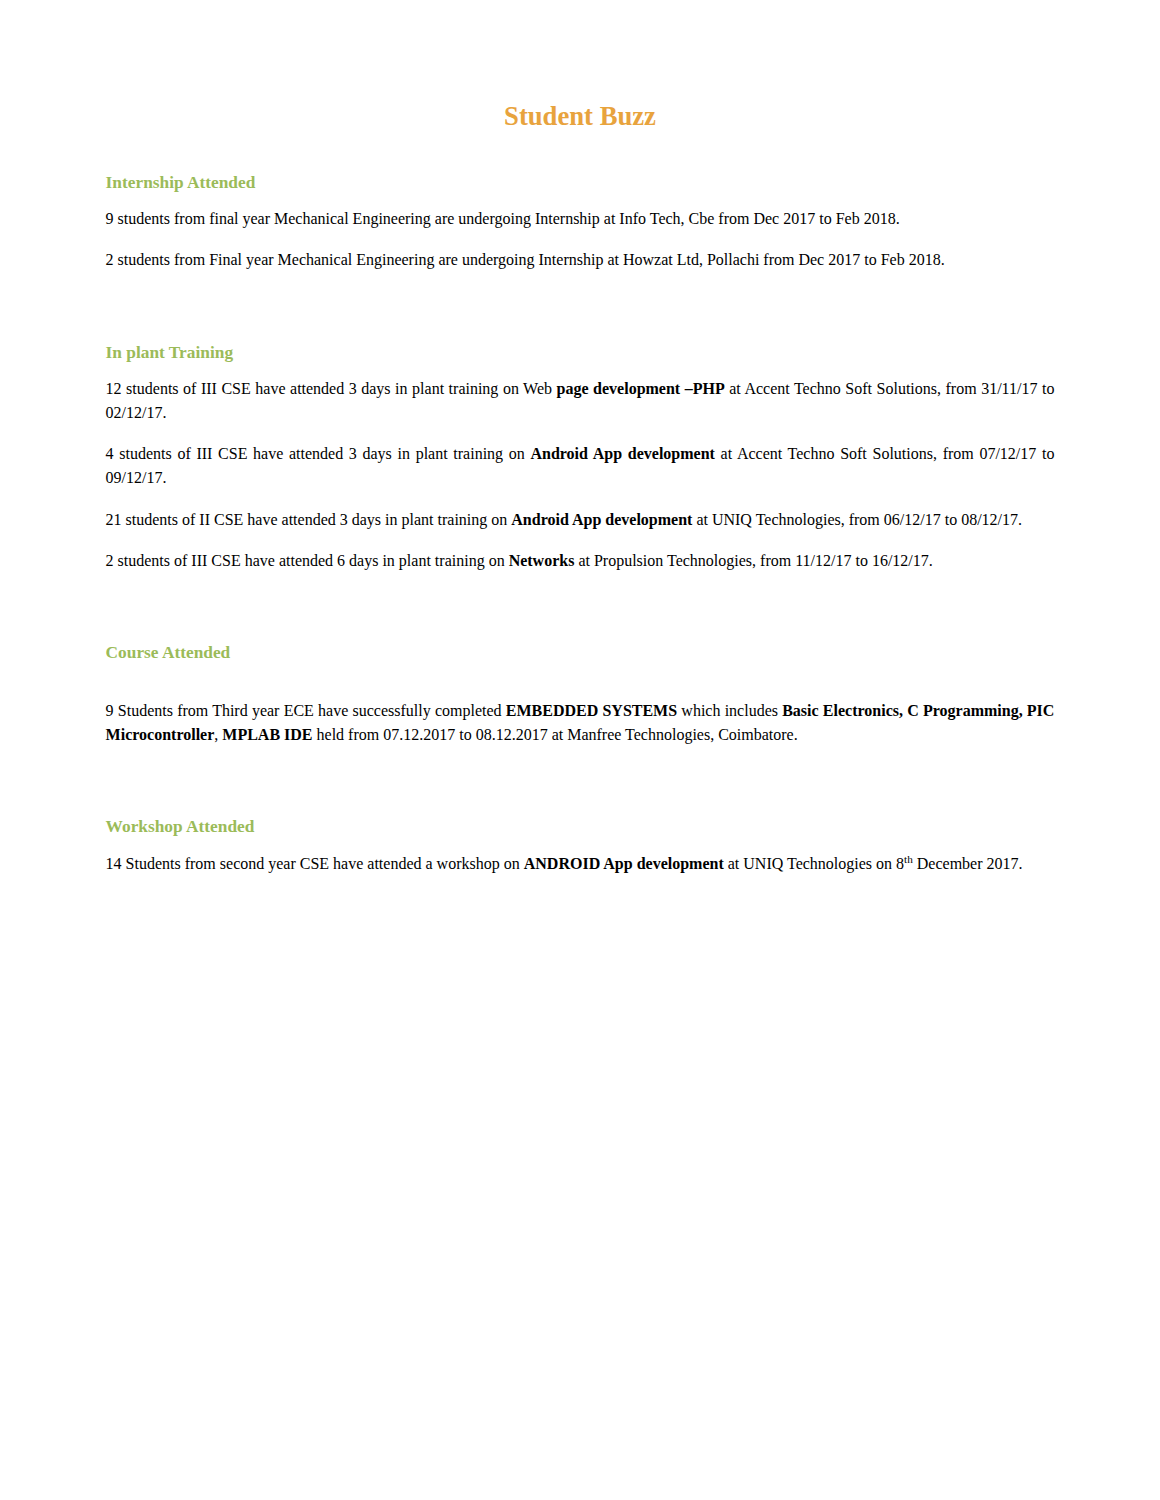Student Buzz
Internship Attended
9 students from final year Mechanical Engineering are undergoing Internship at Info Tech, Cbe from Dec 2017 to Feb 2018.
2 students from Final year Mechanical Engineering are undergoing Internship at Howzat Ltd, Pollachi from Dec 2017 to Feb 2018.
In plant Training
12 students of III CSE have attended 3 days in plant training on Web page development –PHP at Accent Techno Soft Solutions, from 31/11/17 to 02/12/17.
4 students of III CSE have attended 3 days in plant training on Android App development at Accent Techno Soft Solutions, from 07/12/17 to 09/12/17.
21 students of II CSE have attended 3 days in plant training on Android App development at UNIQ Technologies, from 06/12/17 to 08/12/17.
2 students of III CSE have attended 6 days in plant training on Networks at Propulsion Technologies, from 11/12/17 to 16/12/17.
Course Attended
9 Students from Third year ECE have successfully completed EMBEDDED SYSTEMS which includes Basic Electronics, C Programming, PIC Microcontroller, MPLAB IDE held from 07.12.2017 to 08.12.2017 at Manfree Technologies, Coimbatore.
Workshop Attended
14 Students from second year CSE have attended a workshop on ANDROID App development at UNIQ Technologies on 8th December 2017.